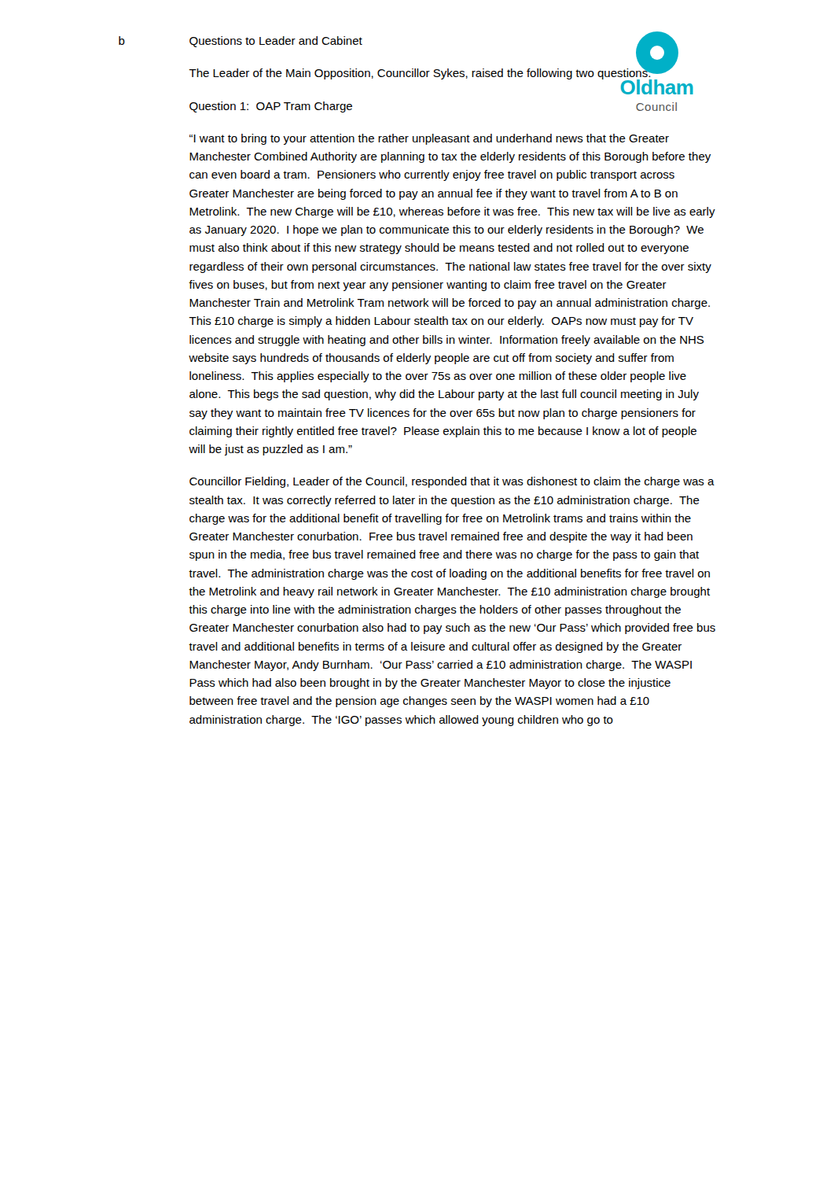Oldham
Council
b
Questions to Leader and Cabinet
The Leader of the Main Opposition, Councillor Sykes, raised the following two questions:
Question 1: OAP Tram Charge
“I want to bring to your attention the rather unpleasant and underhand news that the Greater Manchester Combined Authority are planning to tax the elderly residents of this Borough before they can even board a tram. Pensioners who currently enjoy free travel on public transport across Greater Manchester are being forced to pay an annual fee if they want to travel from A to B on Metrolink. The new Charge will be £10, whereas before it was free. This new tax will be live as early as January 2020. I hope we plan to communicate this to our elderly residents in the Borough? We must also think about if this new strategy should be means tested and not rolled out to everyone regardless of their own personal circumstances. The national law states free travel for the over sixty fives on buses, but from next year any pensioner wanting to claim free travel on the Greater Manchester Train and Metrolink Tram network will be forced to pay an annual administration charge. This £10 charge is simply a hidden Labour stealth tax on our elderly. OAPs now must pay for TV licences and struggle with heating and other bills in winter. Information freely available on the NHS website says hundreds of thousands of elderly people are cut off from society and suffer from loneliness. This applies especially to the over 75s as over one million of these older people live alone. This begs the sad question, why did the Labour party at the last full council meeting in July say they want to maintain free TV licences for the over 65s but now plan to charge pensioners for claiming their rightly entitled free travel? Please explain this to me because I know a lot of people will be just as puzzled as I am.”
Councillor Fielding, Leader of the Council, responded that it was dishonest to claim the charge was a stealth tax. It was correctly referred to later in the question as the £10 administration charge. The charge was for the additional benefit of travelling for free on Metrolink trams and trains within the Greater Manchester conurbation. Free bus travel remained free and despite the way it had been spun in the media, free bus travel remained free and there was no charge for the pass to gain that travel. The administration charge was the cost of loading on the additional benefits for free travel on the Metrolink and heavy rail network in Greater Manchester. The £10 administration charge brought this charge into line with the administration charges the holders of other passes throughout the Greater Manchester conurbation also had to pay such as the new ‘Our Pass’ which provided free bus travel and additional benefits in terms of a leisure and cultural offer as designed by the Greater Manchester Mayor, Andy Burnham. ‘Our Pass’ carried a £10 administration charge. The WASPI Pass which had also been brought in by the Greater Manchester Mayor to close the injustice between free travel and the pension age changes seen by the WASPI women had a £10 administration charge. The ‘IGO’ passes which allowed young children who go to